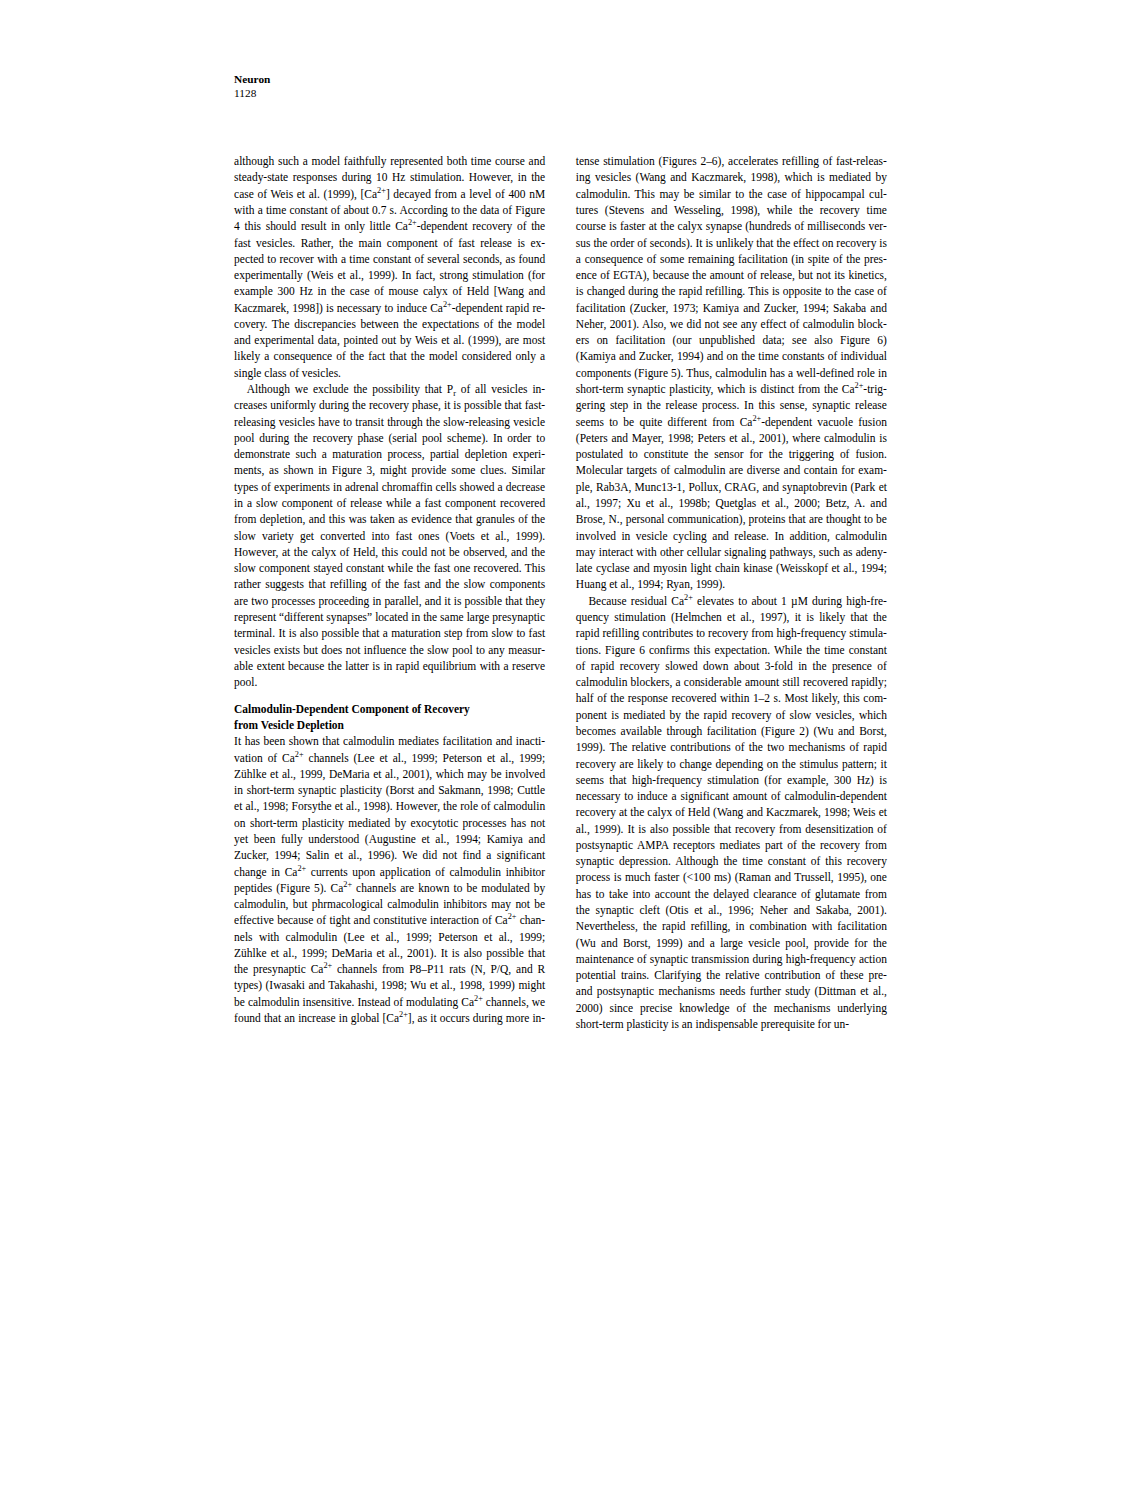Neuron
1128
although such a model faithfully represented both time course and steady-state responses during 10 Hz stimulation. However, in the case of Weis et al. (1999), [Ca2+] decayed from a level of 400 nM with a time constant of about 0.7 s. According to the data of Figure 4 this should result in only little Ca2+-dependent recovery of the fast vesicles. Rather, the main component of fast release is expected to recover with a time constant of several seconds, as found experimentally (Weis et al., 1999). In fact, strong stimulation (for example 300 Hz in the case of mouse calyx of Held [Wang and Kaczmarek, 1998]) is necessary to induce Ca2+-dependent rapid recovery. The discrepancies between the expectations of the model and experimental data, pointed out by Weis et al. (1999), are most likely a consequence of the fact that the model considered only a single class of vesicles.
Although we exclude the possibility that Pr of all vesicles increases uniformly during the recovery phase, it is possible that fast-releasing vesicles have to transit through the slow-releasing vesicle pool during the recovery phase (serial pool scheme). In order to demonstrate such a maturation process, partial depletion experiments, as shown in Figure 3, might provide some clues. Similar types of experiments in adrenal chromaffin cells showed a decrease in a slow component of release while a fast component recovered from depletion, and this was taken as evidence that granules of the slow variety get converted into fast ones (Voets et al., 1999). However, at the calyx of Held, this could not be observed, and the slow component stayed constant while the fast one recovered. This rather suggests that refilling of the fast and the slow components are two processes proceeding in parallel, and it is possible that they represent “different synapses” located in the same large presynaptic terminal. It is also possible that a maturation step from slow to fast vesicles exists but does not influence the slow pool to any measurable extent because the latter is in rapid equilibrium with a reserve pool.
Calmodulin-Dependent Component of Recovery
from Vesicle Depletion
It has been shown that calmodulin mediates facilitation and inactivation of Ca2+ channels (Lee et al., 1999; Peterson et al., 1999; Zühlke et al., 1999, DeMaria et al., 2001), which may be involved in short-term synaptic plasticity (Borst and Sakmann, 1998; Cuttle et al., 1998; Forsythe et al., 1998). However, the role of calmodulin on short-term plasticity mediated by exocytotic processes has not yet been fully understood (Augustine et al., 1994; Kamiya and Zucker, 1994; Salin et al., 1996). We did not find a significant change in Ca2+ currents upon application of calmodulin inhibitor peptides (Figure 5). Ca2+ channels are known to be modulated by calmodulin, but phrmacological calmodulin inhibitors may not be effective because of tight and constitutive interaction of Ca2+ channels with calmodulin (Lee et al., 1999; Peterson et al., 1999; Zühlke et al., 1999; DeMaria et al., 2001). It is also possible that the presynaptic Ca2+ channels from P8–P11 rats (N, P/Q, and R types) (Iwasaki and Takahashi, 1998; Wu et al., 1998, 1999) might be calmodulin insensitive. Instead of modulating Ca2+ channels, we found that an increase in global [Ca2+], as it occurs during more intense stimulation (Figures 2–6), accelerates refilling of fast-releasing vesicles (Wang and Kaczmarek, 1998), which is mediated by calmodulin. This may be similar to the case of hippocampal cultures (Stevens and Wesseling, 1998), while the recovery time course is faster at the calyx synapse (hundreds of milliseconds versus the order of seconds). It is unlikely that the effect on recovery is a consequence of some remaining facilitation (in spite of the presence of EGTA), because the amount of release, but not its kinetics, is changed during the rapid refilling. This is opposite to the case of facilitation (Zucker, 1973; Kamiya and Zucker, 1994; Sakaba and Neher, 2001). Also, we did not see any effect of calmodulin blockers on facilitation (our unpublished data; see also Figure 6) (Kamiya and Zucker, 1994) and on the time constants of individual components (Figure 5). Thus, calmodulin has a well-defined role in short-term synaptic plasticity, which is distinct from the Ca2+-triggering step in the release process. In this sense, synaptic release seems to be quite different from Ca2+-dependent vacuole fusion (Peters and Mayer, 1998; Peters et al., 2001), where calmodulin is postulated to constitute the sensor for the triggering of fusion. Molecular targets of calmodulin are diverse and contain for example, Rab3A, Munc13-1, Pollux, CRAG, and synaptobrevin (Park et al., 1997; Xu et al., 1998b; Quetglas et al., 2000; Betz, A. and Brose, N., personal communication), proteins that are thought to be involved in vesicle cycling and release. In addition, calmodulin may interact with other cellular signaling pathways, such as adenylate cyclase and myosin light chain kinase (Weisskopf et al., 1994; Huang et al., 1994; Ryan, 1999).
Because residual Ca2+ elevates to about 1 µM during high-frequency stimulation (Helmchen et al., 1997), it is likely that the rapid refilling contributes to recovery from high-frequency stimulations. Figure 6 confirms this expectation. While the time constant of rapid recovery slowed down about 3-fold in the presence of calmodulin blockers, a considerable amount still recovered rapidly; half of the response recovered within 1–2 s. Most likely, this component is mediated by the rapid recovery of slow vesicles, which becomes available through facilitation (Figure 2) (Wu and Borst, 1999). The relative contributions of the two mechanisms of rapid recovery are likely to change depending on the stimulus pattern; it seems that high-frequency stimulation (for example, 300 Hz) is necessary to induce a significant amount of calmodulin-dependent recovery at the calyx of Held (Wang and Kaczmarek, 1998; Weis et al., 1999). It is also possible that recovery from desensitization of postsynaptic AMPA receptors mediates part of the recovery from synaptic depression. Although the time constant of this recovery process is much faster (<100 ms) (Raman and Trussell, 1995), one has to take into account the delayed clearance of glutamate from the synaptic cleft (Otis et al., 1996; Neher and Sakaba, 2001). Nevertheless, the rapid refilling, in combination with facilitation (Wu and Borst, 1999) and a large vesicle pool, provide for the maintenance of synaptic transmission during high-frequency action potential trains. Clarifying the relative contribution of these pre- and postsynaptic mechanisms needs further study (Dittman et al., 2000) since precise knowledge of the mechanisms underlying short-term plasticity is an indispensable prerequisite for un-